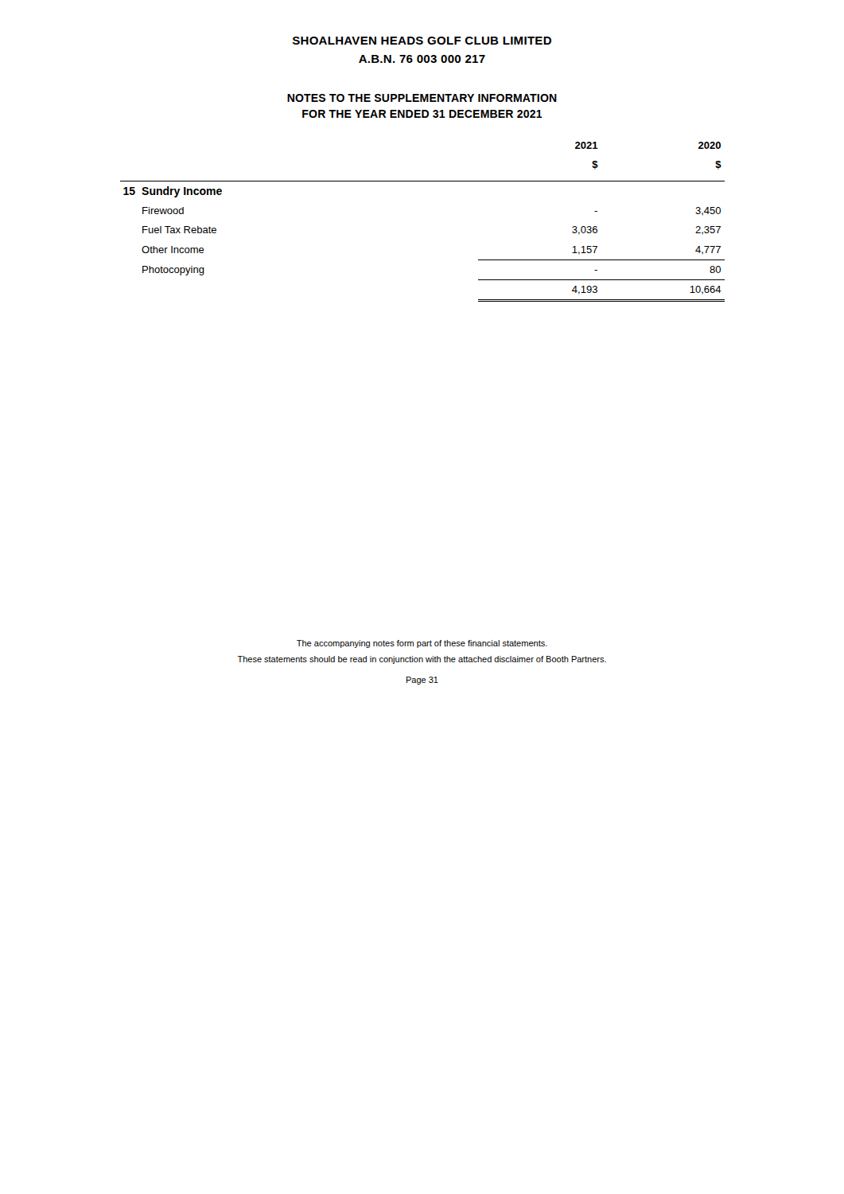SHOALHAVEN HEADS GOLF CLUB LIMITED
A.B.N. 76 003 000 217
NOTES TO THE SUPPLEMENTARY INFORMATION
FOR THE YEAR ENDED 31 DECEMBER 2021
| | | 2021 | 2020 |
| --- | --- | --- | --- |
| | | $ | $ |
| 15 | Sundry Income |
| | Firewood | - | 3,450 |
| | Fuel Tax Rebate | 3,036 | 2,357 |
| | Other Income | 1,157 | 4,777 |
| | Photocopying | - | 80 |
| | | 4,193 | 10,664 |
The accompanying notes form part of these financial statements.
These statements should be read in conjunction with the attached disclaimer of Booth Partners.
Page 31